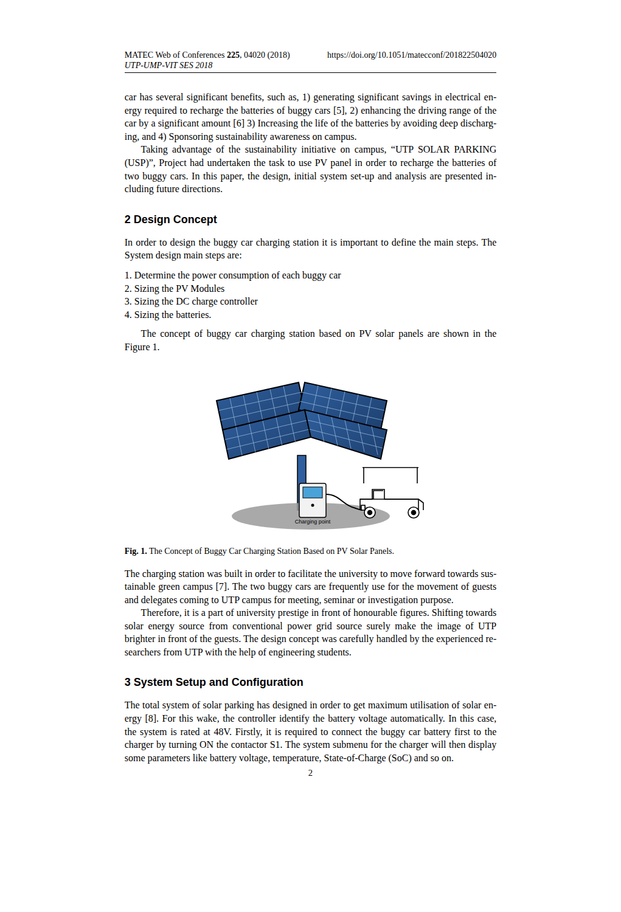MATEC Web of Conferences 225, 04020 (2018)
https://doi.org/10.1051/matecconf/201822504020
UTP-UMP-VIT SES 2018
car has several significant benefits, such as, 1) generating significant savings in electrical energy required to recharge the batteries of buggy cars [5], 2) enhancing the driving range of the car by a significant amount [6] 3) Increasing the life of the batteries by avoiding deep discharging, and 4) Sponsoring sustainability awareness on campus.
Taking advantage of the sustainability initiative on campus, “UTP SOLAR PARKING (USP)”, Project had undertaken the task to use PV panel in order to recharge the batteries of two buggy cars. In this paper, the design, initial system set-up and analysis are presented including future directions.
2 Design Concept
In order to design the buggy car charging station it is important to define the main steps. The System design main steps are:
1. Determine the power consumption of each buggy car
2. Sizing the PV Modules
3. Sizing the DC charge controller
4. Sizing the batteries.
The concept of buggy car charging station based on PV solar panels are shown in the Figure 1.
Charging point
Fig. 1. The Concept of Buggy Car Charging Station Based on PV Solar Panels.
The charging station was built in order to facilitate the university to move forward towards sustainable green campus [7]. The two buggy cars are frequently use for the movement of guests and delegates coming to UTP campus for meeting, seminar or investigation purpose.
Therefore, it is a part of university prestige in front of honourable figures. Shifting towards solar energy source from conventional power grid source surely make the image of UTP brighter in front of the guests. The design concept was carefully handled by the experienced researchers from UTP with the help of engineering students.
3 System Setup and Configuration
The total system of solar parking has designed in order to get maximum utilisation of solar energy [8]. For this wake, the controller identify the battery voltage automatically. In this case, the system is rated at 48V. Firstly, it is required to connect the buggy car battery first to the charger by turning ON the contactor S1. The system submenu for the charger will then display some parameters like battery voltage, temperature, State-of-Charge (SoC) and so on.
2